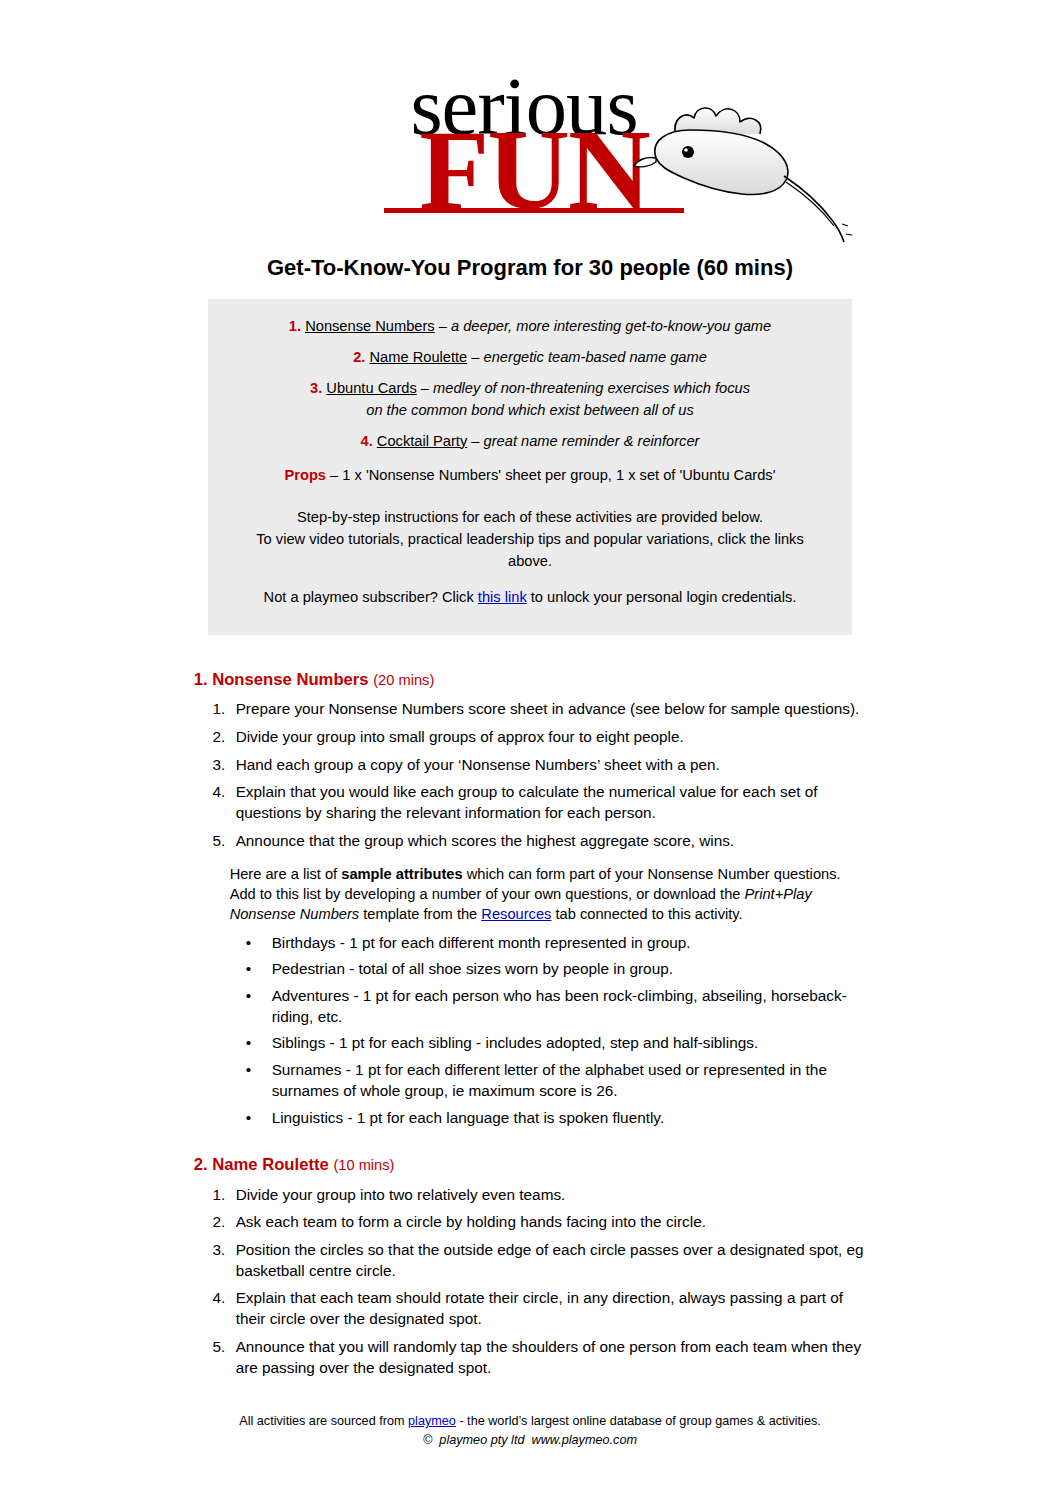serious FUN
Get-To-Know-You Program for 30 people (60 mins)
1. Nonsense Numbers – a deeper, more interesting get-to-know-you game
2. Name Roulette – energetic team-based name game
3. Ubuntu Cards – medley of non-threatening exercises which focus
on the common bond which exist between all of us
4. Cocktail Party – great name reminder & reinforcer
Props – 1 x 'Nonsense Numbers' sheet per group, 1 x set of 'Ubuntu Cards'
Step-by-step instructions for each of these activities are provided below.
To view video tutorials, practical leadership tips and popular variations, click the links above.
Not a playmeo subscriber? Click this link to unlock your personal login credentials.
1. Nonsense Numbers (20 mins)
Prepare your Nonsense Numbers score sheet in advance (see below for sample questions).
Divide your group into small groups of approx four to eight people.
Hand each group a copy of your ‘Nonsense Numbers’ sheet with a pen.
Explain that you would like each group to calculate the numerical value for each set of questions by sharing the relevant information for each person.
Announce that the group which scores the highest aggregate score, wins.
Here are a list of sample attributes which can form part of your Nonsense Number questions. Add to this list by developing a number of your own questions, or download the Print+Play Nonsense Numbers template from the Resources tab connected to this activity.
Birthdays - 1 pt for each different month represented in group.
Pedestrian - total of all shoe sizes worn by people in group.
Adventures - 1 pt for each person who has been rock-climbing, abseiling, horseback-riding, etc.
Siblings - 1 pt for each sibling - includes adopted, step and half-siblings.
Surnames - 1 pt for each different letter of the alphabet used or represented in the surnames of whole group, ie maximum score is 26.
Linguistics - 1 pt for each language that is spoken fluently.
2. Name Roulette (10 mins)
Divide your group into two relatively even teams.
Ask each team to form a circle by holding hands facing into the circle.
Position the circles so that the outside edge of each circle passes over a designated spot, eg basketball centre circle.
Explain that each team should rotate their circle, in any direction, always passing a part of their circle over the designated spot.
Announce that you will randomly tap the shoulders of one person from each team when they are passing over the designated spot.
All activities are sourced from playmeo - the world’s largest online database of group games & activities.
© playmeo pty ltd www.playmeo.com